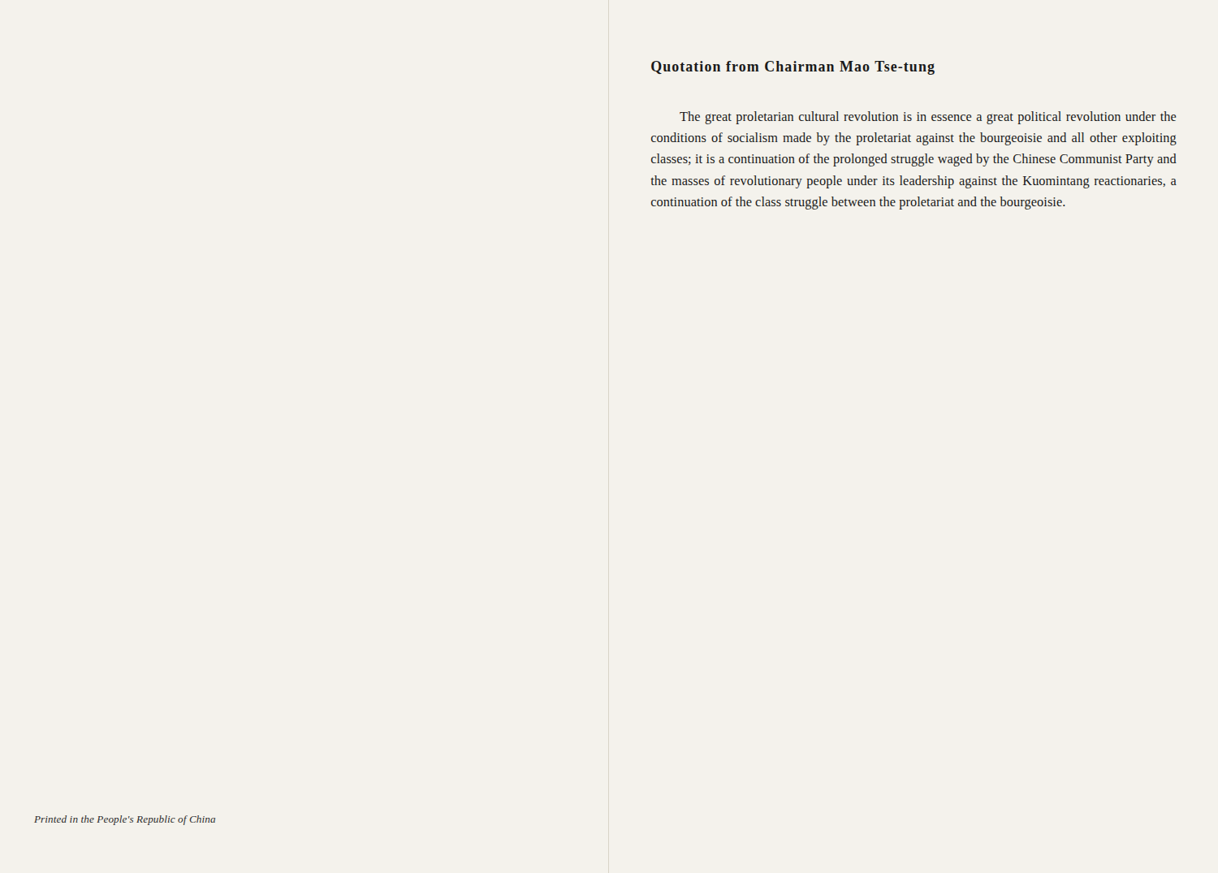Printed in the People's Republic of China
Quotation from Chairman Mao Tse-tung
The great proletarian cultural revolution is in essence a great political revolution under the conditions of socialism made by the proletariat against the bourgeoisie and all other exploiting classes; it is a continuation of the prolonged struggle waged by the Chinese Communist Party and the masses of revolutionary people under its leadership against the Kuomintang reactionaries, a continuation of the class struggle between the proletariat and the bourgeoisie.